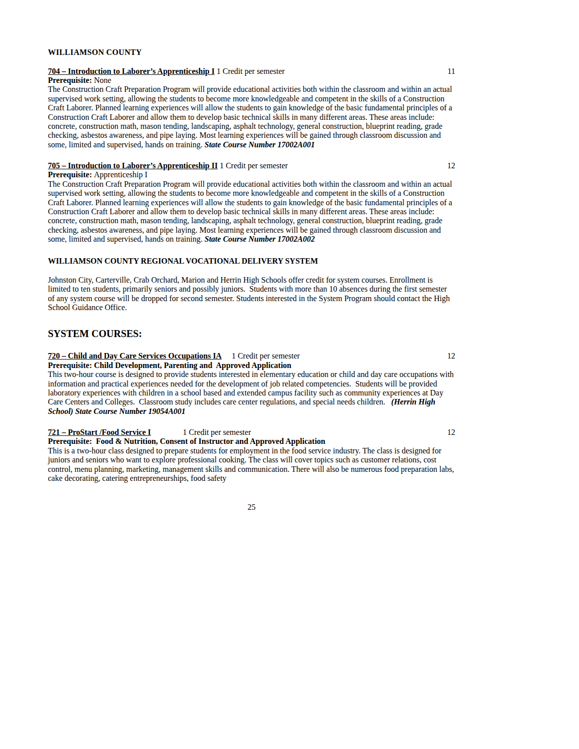WILLIAMSON COUNTY
11 704 – Introduction to Laborer’s Apprenticeship I 1 Credit per semester
Prerequisite: None
The Construction Craft Preparation Program will provide educational activities both within the classroom and within an actual supervised work setting, allowing the students to become more knowledgeable and competent in the skills of a Construction Craft Laborer. Planned learning experiences will allow the students to gain knowledge of the basic fundamental principles of a Construction Craft Laborer and allow them to develop basic technical skills in many different areas. These areas include: concrete, construction math, mason tending, landscaping, asphalt technology, general construction, blueprint reading, grade checking, asbestos awareness, and pipe laying. Most learning experiences will be gained through classroom discussion and some, limited and supervised, hands on training. State Course Number 17002A001
12 705 – Introduction to Laborer’s Apprenticeship II 1 Credit per semester
Prerequisite: Apprenticeship I
The Construction Craft Preparation Program will provide educational activities both within the classroom and within an actual supervised work setting, allowing the students to become more knowledgeable and competent in the skills of a Construction Craft Laborer. Planned learning experiences will allow the students to gain knowledge of the basic fundamental principles of a Construction Craft Laborer and allow them to develop basic technical skills in many different areas. These areas include: concrete, construction math, mason tending, landscaping, asphalt technology, general construction, blueprint reading, grade checking, asbestos awareness, and pipe laying. Most learning experiences will be gained through classroom discussion and some, limited and supervised, hands on training. State Course Number 17002A002
WILLIAMSON COUNTY REGIONAL VOCATIONAL DELIVERY SYSTEM
Johnston City, Carterville, Crab Orchard, Marion and Herrin High Schools offer credit for system courses. Enrollment is limited to ten students, primarily seniors and possibly juniors. Students with more than 10 absences during the first semester of any system course will be dropped for second semester. Students interested in the System Program should contact the High School Guidance Office.
SYSTEM COURSES:
12 720 – Child and Day Care Services Occupations IA 1 Credit per semester
Prerequisite: Child Development, Parenting and Approved Application
This two-hour course is designed to provide students interested in elementary education or child and day care occupations with information and practical experiences needed for the development of job related competencies. Students will be provided laboratory experiences with children in a school based and extended campus facility such as community experiences at Day Care Centers and Colleges. Classroom study includes care center regulations, and special needs children. (Herrin High School) State Course Number 19054A001
12 721 – ProStart /Food Service I 1 Credit per semester
Prerequisite: Food & Nutrition, Consent of Instructor and Approved Application
This is a two-hour class designed to prepare students for employment in the food service industry. The class is designed for juniors and seniors who want to explore professional cooking. The class will cover topics such as customer relations, cost control, menu planning, marketing, management skills and communication. There will also be numerous food preparation labs, cake decorating, catering entrepreneurships, food safety
25